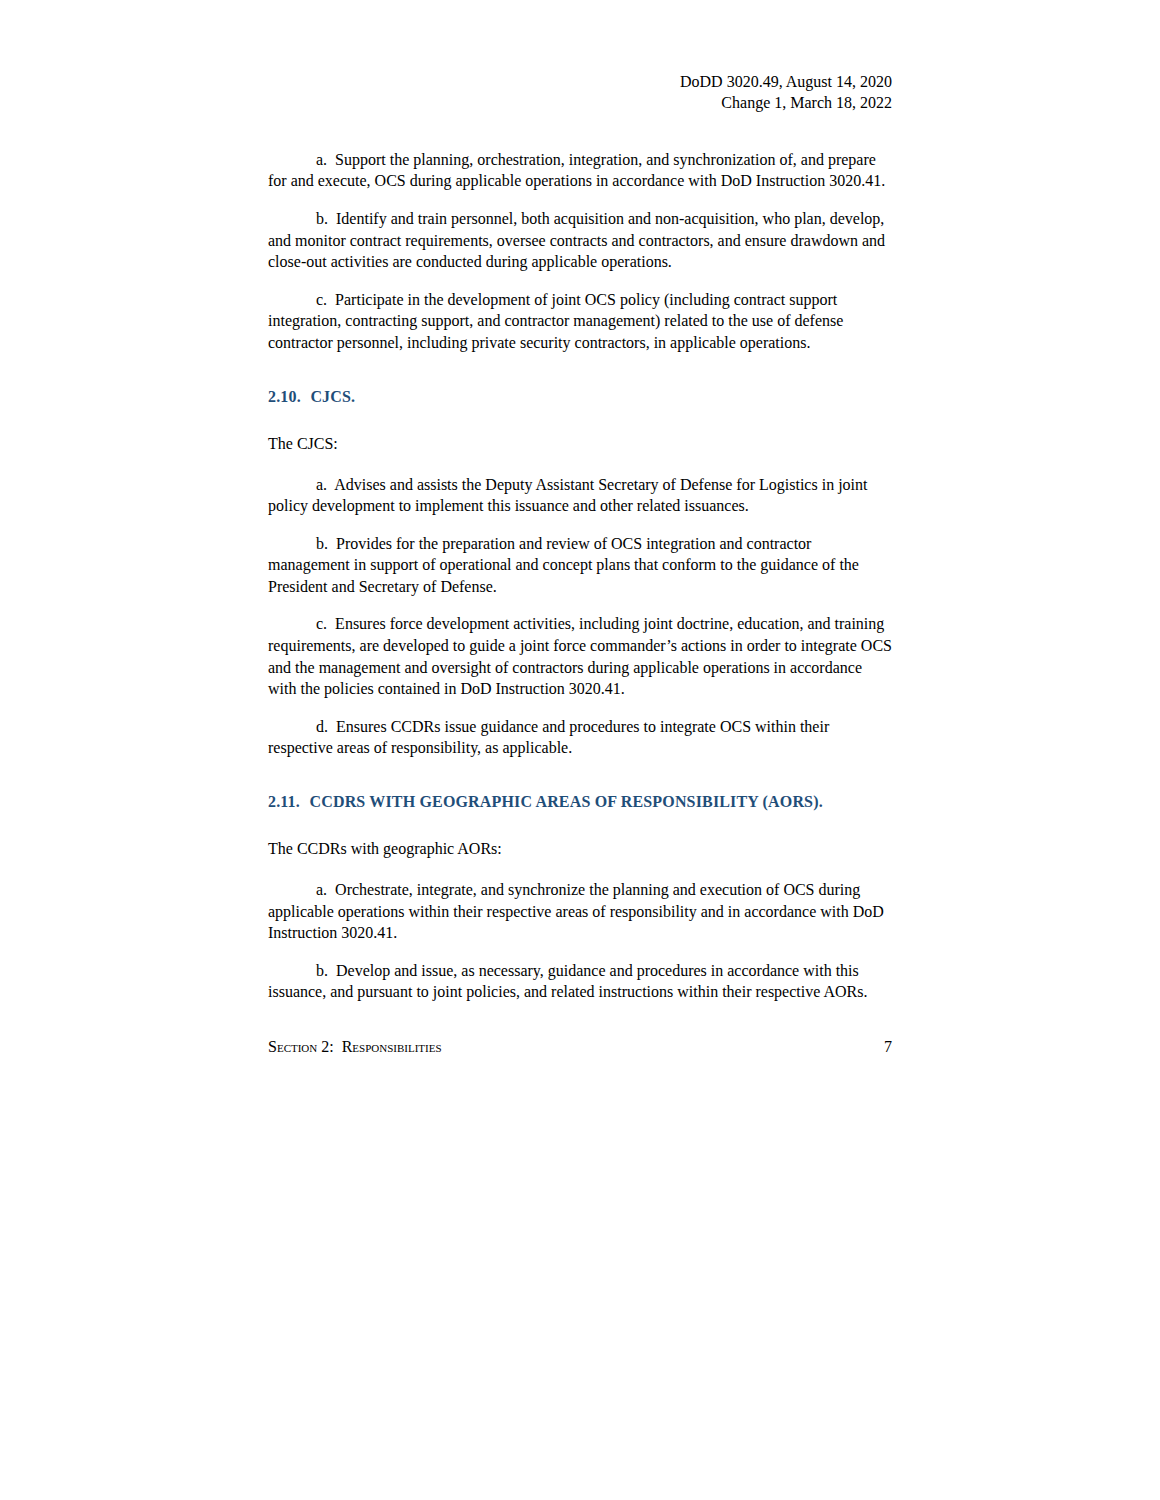DoDD 3020.49, August 14, 2020 Change 1, March 18, 2022
a. Support the planning, orchestration, integration, and synchronization of, and prepare for and execute, OCS during applicable operations in accordance with DoD Instruction 3020.41.
b. Identify and train personnel, both acquisition and non-acquisition, who plan, develop, and monitor contract requirements, oversee contracts and contractors, and ensure drawdown and close-out activities are conducted during applicable operations.
c. Participate in the development of joint OCS policy (including contract support integration, contracting support, and contractor management) related to the use of defense contractor personnel, including private security contractors, in applicable operations.
2.10. CJCS.
The CJCS:
a. Advises and assists the Deputy Assistant Secretary of Defense for Logistics in joint policy development to implement this issuance and other related issuances.
b. Provides for the preparation and review of OCS integration and contractor management in support of operational and concept plans that conform to the guidance of the President and Secretary of Defense.
c. Ensures force development activities, including joint doctrine, education, and training requirements, are developed to guide a joint force commander’s actions in order to integrate OCS and the management and oversight of contractors during applicable operations in accordance with the policies contained in DoD Instruction 3020.41.
d. Ensures CCDRs issue guidance and procedures to integrate OCS within their respective areas of responsibility, as applicable.
2.11. CCDRS WITH GEOGRAPHIC AREAS OF RESPONSIBILITY (AORS).
The CCDRs with geographic AORs:
a. Orchestrate, integrate, and synchronize the planning and execution of OCS during applicable operations within their respective areas of responsibility and in accordance with DoD Instruction 3020.41.
b. Develop and issue, as necessary, guidance and procedures in accordance with this issuance, and pursuant to joint policies, and related instructions within their respective AORs.
Section 2: Responsibilities 7